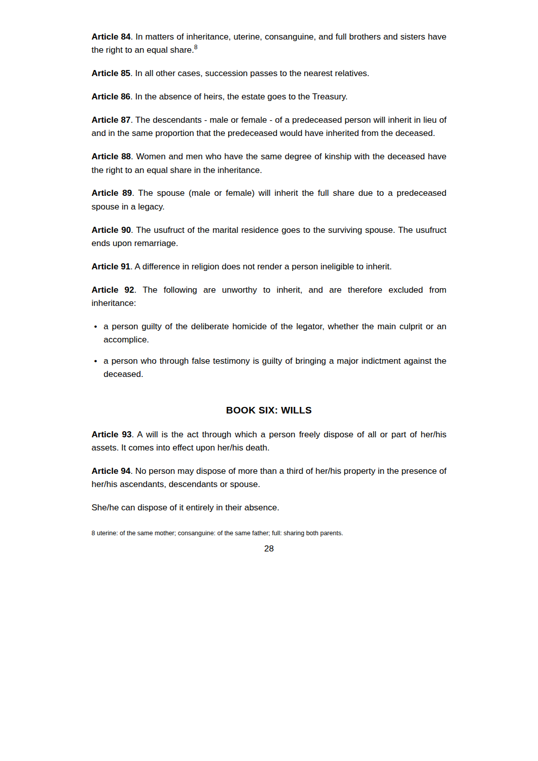Article 84. In matters of inheritance, uterine, consanguine, and full brothers and sisters have the right to an equal share.8
Article 85. In all other cases, succession passes to the nearest relatives.
Article 86. In the absence of heirs, the estate goes to the Treasury.
Article 87. The descendants - male or female - of a predeceased person will inherit in lieu of and in the same proportion that the predeceased would have inherited from the deceased.
Article 88. Women and men who have the same degree of kinship with the deceased have the right to an equal share in the inheritance.
Article 89. The spouse (male or female) will inherit the full share due to a predeceased spouse in a legacy.
Article 90. The usufruct of the marital residence goes to the surviving spouse. The usufruct ends upon remarriage.
Article 91. A difference in religion does not render a person ineligible to inherit.
Article 92. The following are unworthy to inherit, and are therefore excluded from inheritance:
a person guilty of the deliberate homicide of the legator, whether the main culprit or an accomplice.
a person who through false testimony is guilty of bringing a major indictment against the deceased.
BOOK SIX: WILLS
Article 93. A will is the act through which a person freely dispose of all or part of her/his assets. It comes into effect upon her/his death.
Article 94. No person may dispose of more than a third of her/his property in the presence of her/his ascendants, descendants or spouse.
She/he can dispose of it entirely in their absence.
8 uterine: of the same mother; consanguine: of the same father; full: sharing both parents.
28